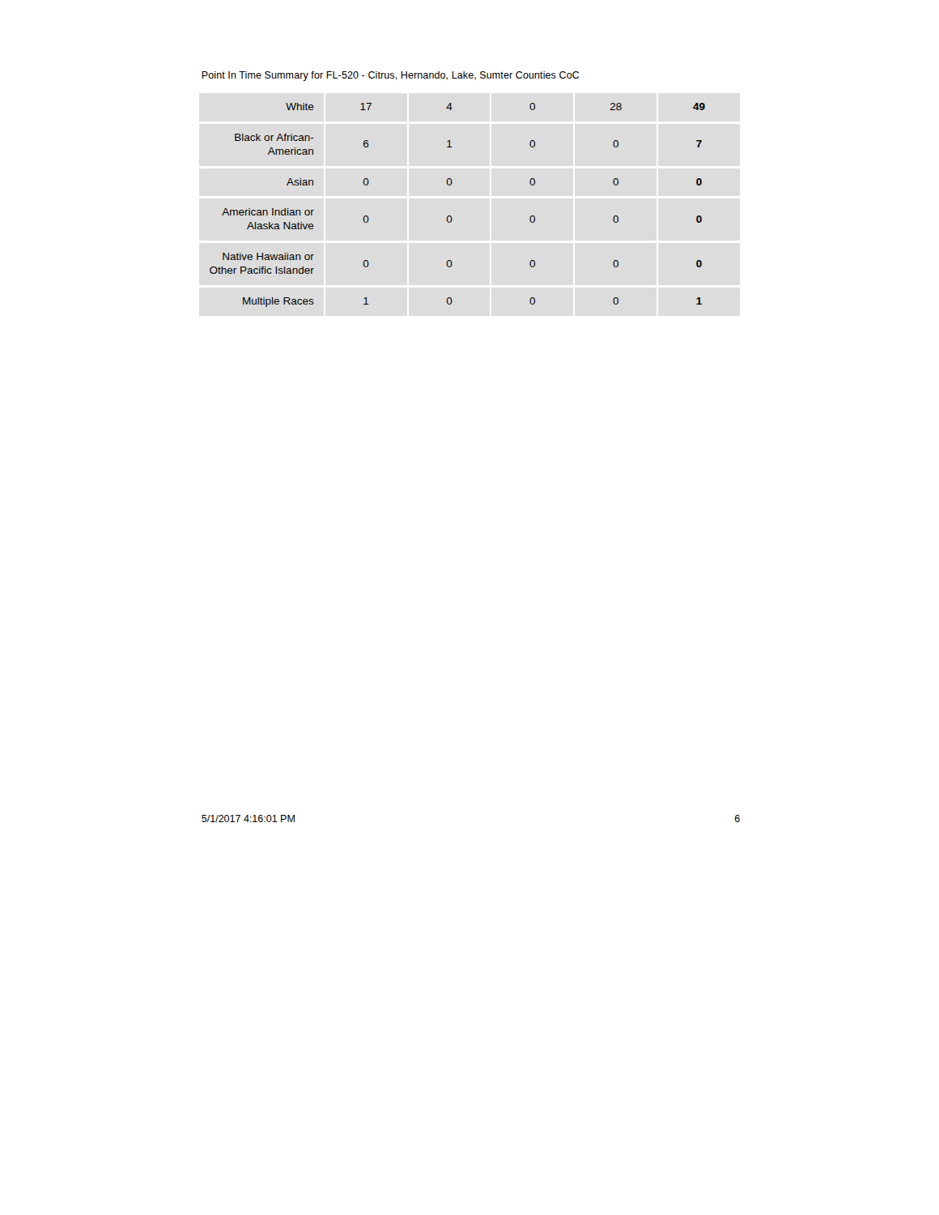Point In Time Summary for FL-520 - Citrus, Hernando, Lake, Sumter Counties CoC
| White | 17 | 4 | 0 | 28 | 49 |
| Black or African-American | 6 | 1 | 0 | 0 | 7 |
| Asian | 0 | 0 | 0 | 0 | 0 |
| American Indian or Alaska Native | 0 | 0 | 0 | 0 | 0 |
| Native Hawaiian or Other Pacific Islander | 0 | 0 | 0 | 0 | 0 |
| Multiple Races | 1 | 0 | 0 | 0 | 1 |
5/1/2017 4:16:01 PM
6